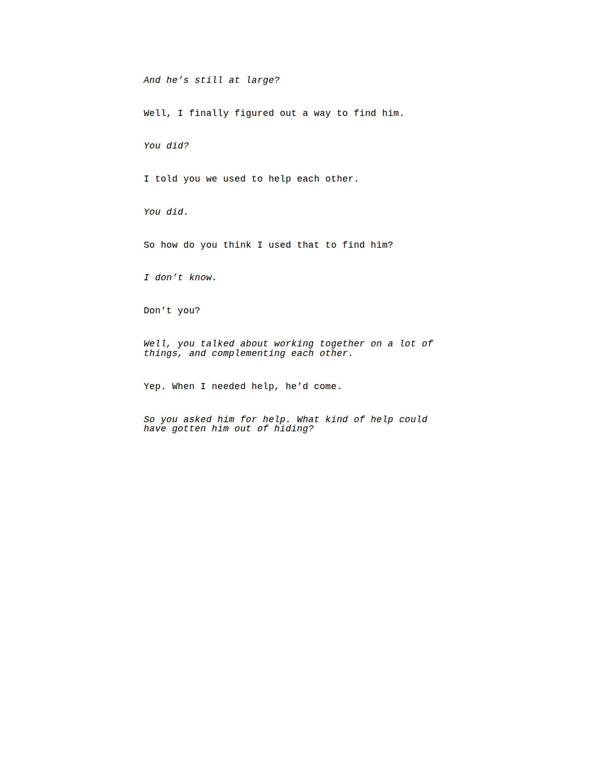And he’s still at large?
Well, I finally figured out a way to find him.
You did?
I told you we used to help each other.
You did.
So how do you think I used that to find him?
I don’t know.
Don’t you?
Well, you talked about working together on a lot of things, and complementing each other.
Yep. When I needed help, he’d come.
So you asked him for help. What kind of help could have gotten him out of hiding?